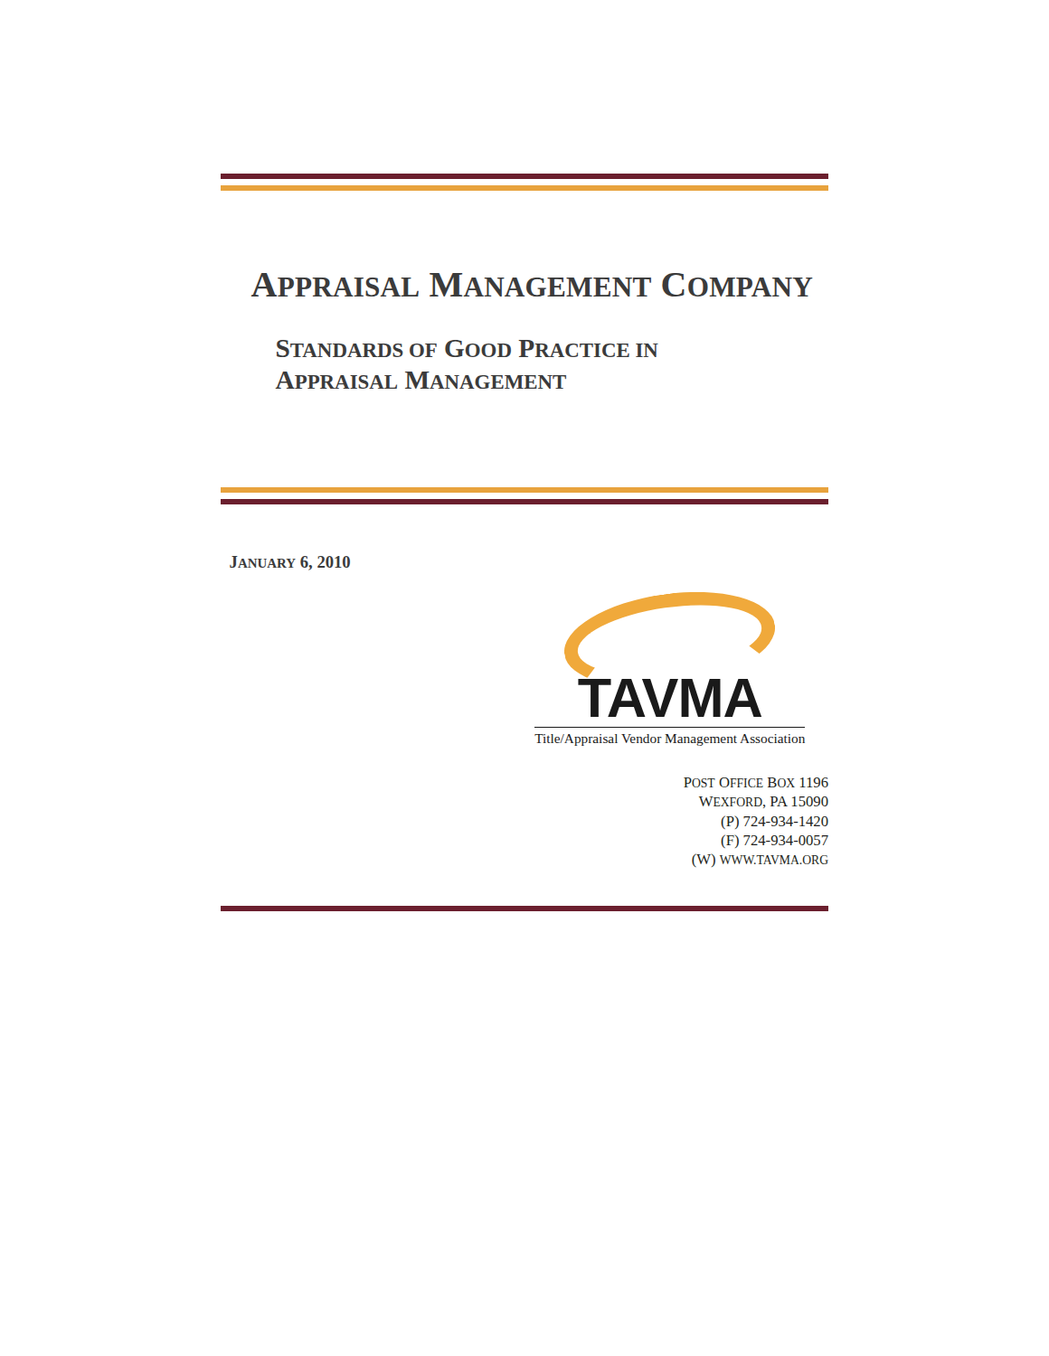APPRAISAL MANAGEMENT COMPANY
STANDARDS OF GOOD PRACTICE IN
APPRAISAL MANAGEMENT
JANUARY 6, 2010
TAVMA
Title/Appraisal Vendor Management Association
POST OFFICE BOX 1196
WEXFORD, PA 15090
(P) 724-934-1420
(F) 724-934-0057
(W) WWW.TAVMA.ORG